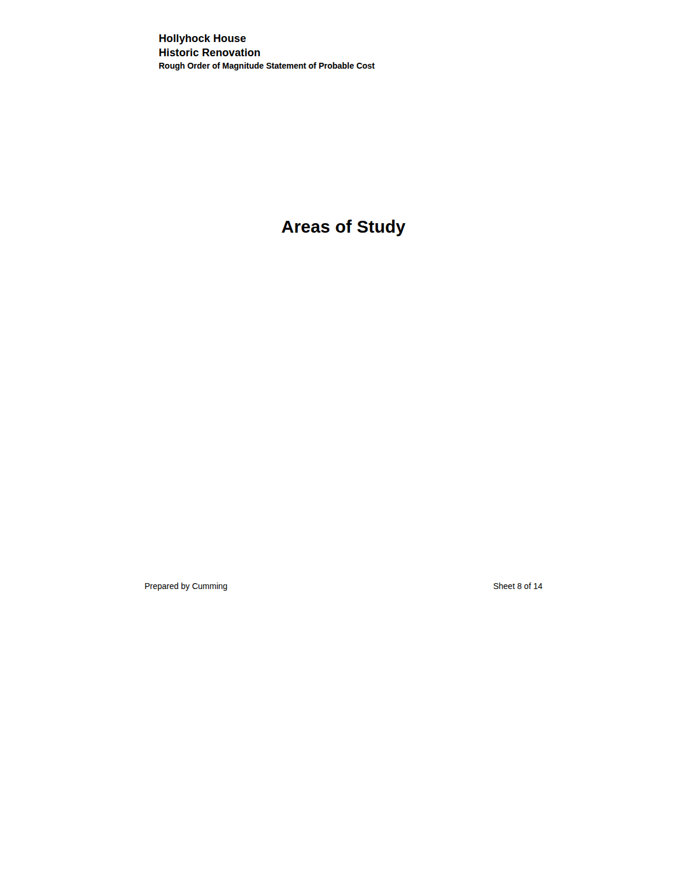Hollyhock House
Historic Renovation
Rough Order of Magnitude Statement of Probable Cost
Areas of Study
Prepared by Cumming
Sheet 8 of 14